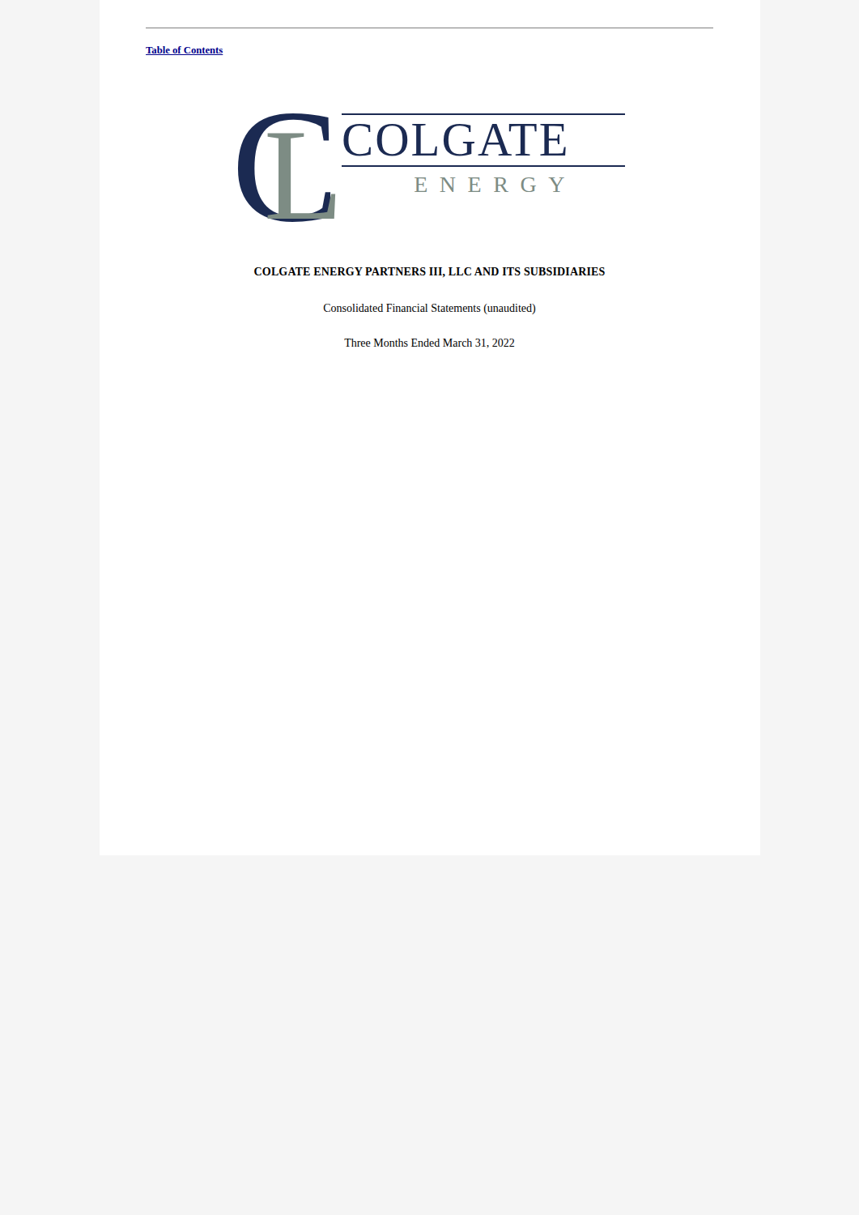Table of Contents
C L
COLGATE
ENERGY
COLGATE ENERGY PARTNERS III, LLC AND ITS SUBSIDIARIES
Consolidated Financial Statements (unaudited)
Three Months Ended March 31, 2022